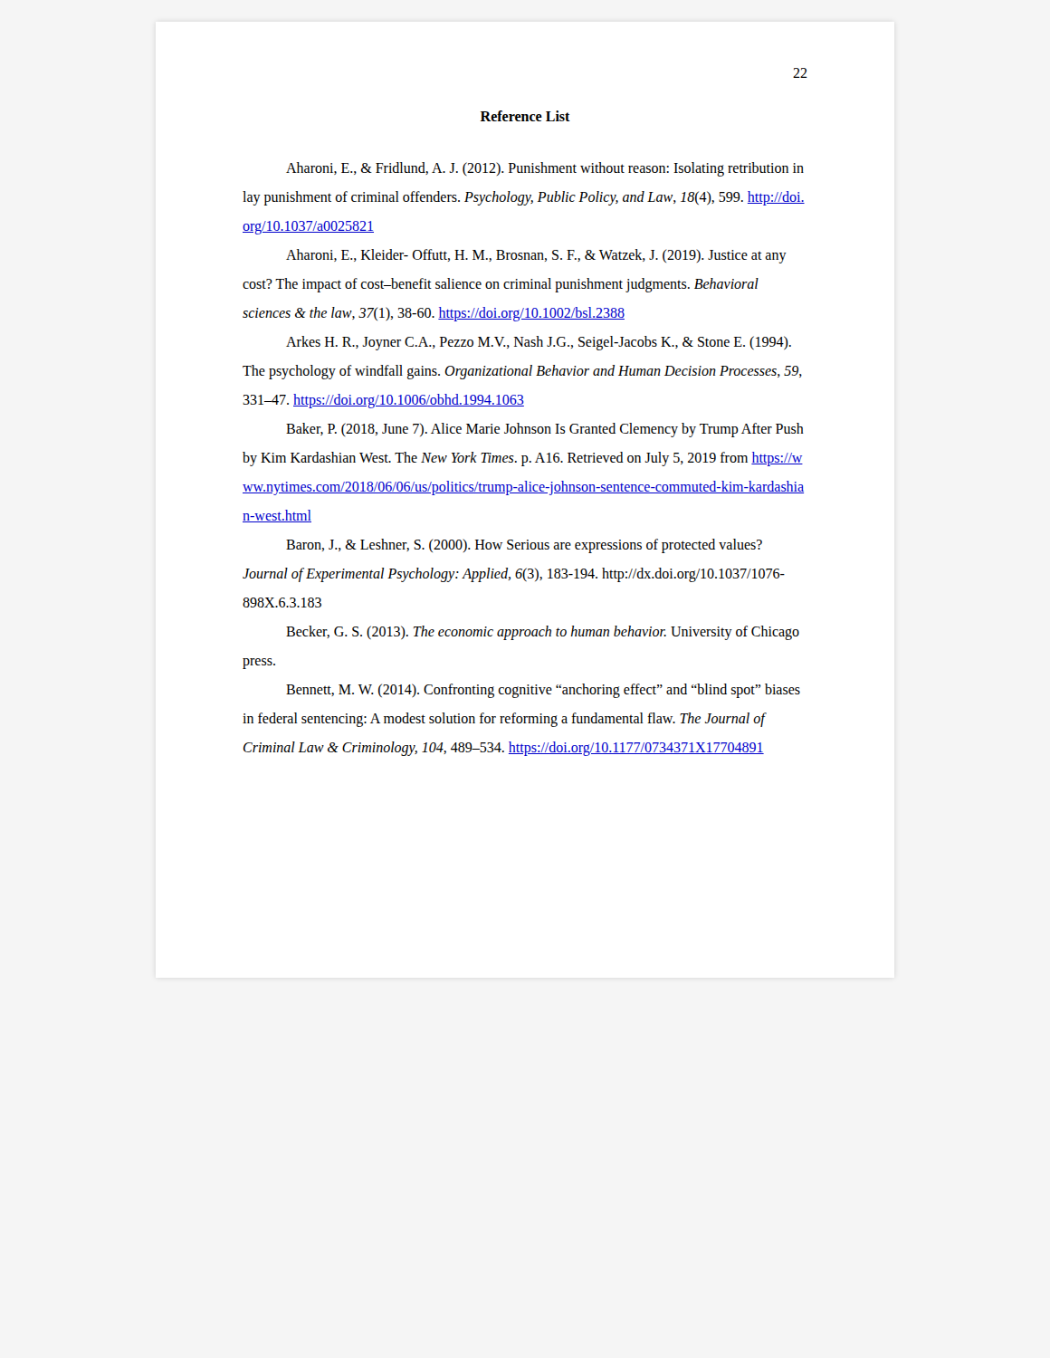22
Reference List
Aharoni, E., & Fridlund, A. J. (2012). Punishment without reason: Isolating retribution in lay punishment of criminal offenders. Psychology, Public Policy, and Law, 18(4), 599. http://doi.org/10.1037/a0025821
Aharoni, E., Kleider- Offutt, H. M., Brosnan, S. F., & Watzek, J. (2019). Justice at any cost? The impact of cost–benefit salience on criminal punishment judgments. Behavioral sciences & the law, 37(1), 38-60. https://doi.org/10.1002/bsl.2388
Arkes H. R., Joyner C.A., Pezzo M.V., Nash J.G., Seigel-Jacobs K., & Stone E. (1994). The psychology of windfall gains. Organizational Behavior and Human Decision Processes, 59, 331–47. https://doi.org/10.1006/obhd.1994.1063
Baker, P. (2018, June 7). Alice Marie Johnson Is Granted Clemency by Trump After Push by Kim Kardashian West. The New York Times. p. A16. Retrieved on July 5, 2019 from https://www.nytimes.com/2018/06/06/us/politics/trump-alice-johnson-sentence-commuted-kim-kardashian-west.html
Baron, J., & Leshner, S. (2000). How Serious are expressions of protected values? Journal of Experimental Psychology: Applied, 6(3), 183-194. http://dx.doi.org/10.1037/1076-898X.6.3.183
Becker, G. S. (2013). The economic approach to human behavior. University of Chicago press.
Bennett, M. W. (2014). Confronting cognitive “anchoring effect” and “blind spot” biases in federal sentencing: A modest solution for reforming a fundamental flaw. The Journal of Criminal Law & Criminology, 104, 489–534. https://doi.org/10.1177/0734371X17704891